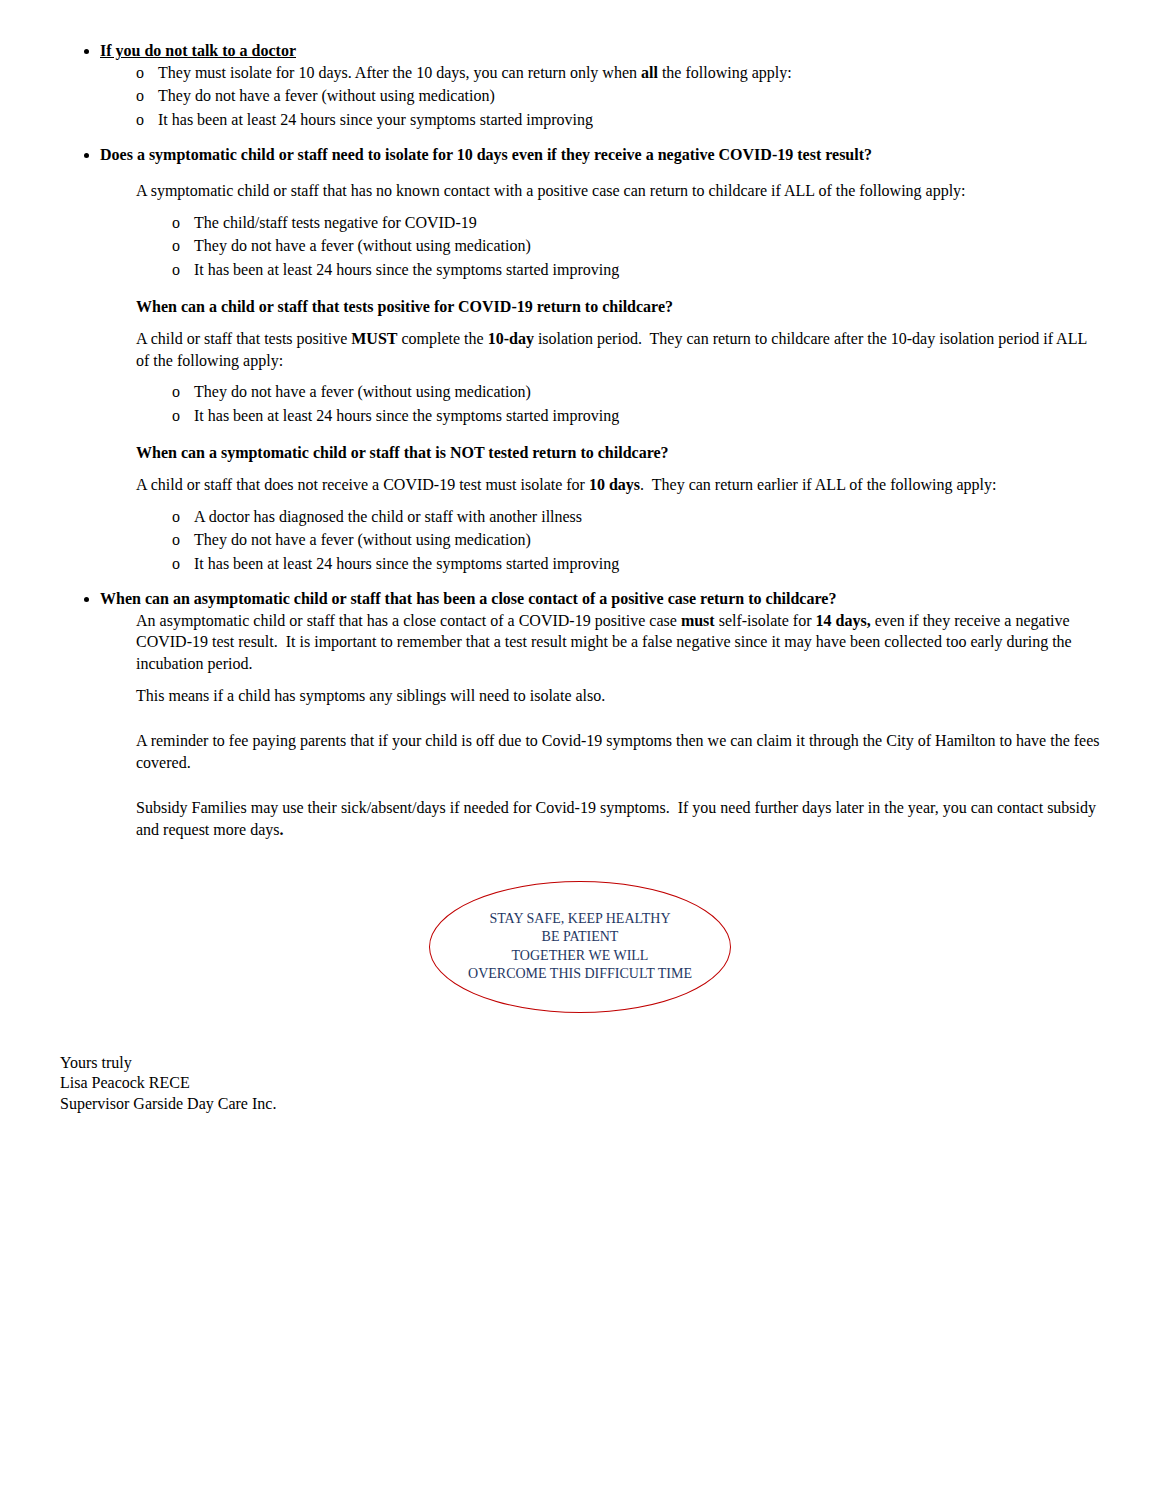If you do not talk to a doctor
They must isolate for 10 days. After the 10 days, you can return only when all the following apply:
They do not have a fever (without using medication)
It has been at least 24 hours since your symptoms started improving
Does a symptomatic child or staff need to isolate for 10 days even if they receive a negative COVID-19 test result?
A symptomatic child or staff that has no known contact with a positive case can return to childcare if ALL of the following apply:
The child/staff tests negative for COVID-19
They do not have a fever (without using medication)
It has been at least 24 hours since the symptoms started improving
When can a child or staff that tests positive for COVID-19 return to childcare?
A child or staff that tests positive MUST complete the 10-day isolation period. They can return to childcare after the 10-day isolation period if ALL of the following apply:
They do not have a fever (without using medication)
It has been at least 24 hours since the symptoms started improving
When can a symptomatic child or staff that is NOT tested return to childcare?
A child or staff that does not receive a COVID-19 test must isolate for 10 days. They can return earlier if ALL of the following apply:
A doctor has diagnosed the child or staff with another illness
They do not have a fever (without using medication)
It has been at least 24 hours since the symptoms started improving
When can an asymptomatic child or staff that has been a close contact of a positive case return to childcare?
An asymptomatic child or staff that has a close contact of a COVID-19 positive case must self-isolate for 14 days, even if they receive a negative COVID-19 test result. It is important to remember that a test result might be a false negative since it may have been collected too early during the incubation period.
This means if a child has symptoms any siblings will need to isolate also.
A reminder to fee paying parents that if your child is off due to Covid-19 symptoms then we can claim it through the City of Hamilton to have the fees covered.
Subsidy Families may use their sick/absent/days if needed for Covid-19 symptoms. If you need further days later in the year, you can contact subsidy and request more days.
STAY SAFE, KEEP HEALTHY
BE PATIENT
TOGETHER WE WILL
OVERCOME THIS DIFFICULT TIME
Yours truly
Lisa Peacock RECE
Supervisor Garside Day Care Inc.